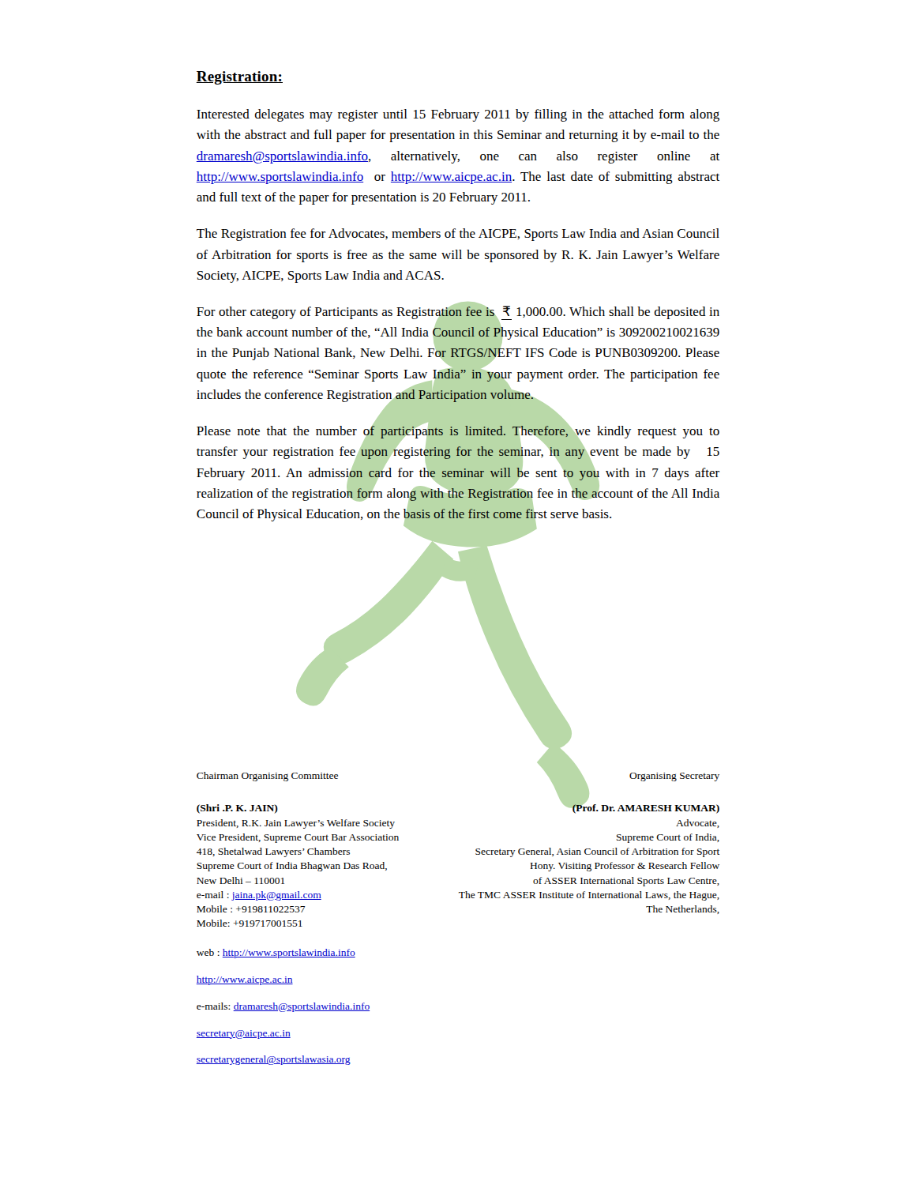Registration:
Interested delegates may register until 15 February 2011 by filling in the attached form along with the abstract and full paper for presentation in this Seminar and returning it by e-mail to the dramaresh@sportslawindia.info, alternatively, one can also register online at http://www.sportslawindia.info or http://www.aicpe.ac.in. The last date of submitting abstract and full text of the paper for presentation is 20 February 2011.
The Registration fee for Advocates, members of the AICPE, Sports Law India and Asian Council of Arbitration for sports is free as the same will be sponsored by R. K. Jain Lawyer’s Welfare Society, AICPE, Sports Law India and ACAS.
For other category of Participants as Registration fee is ₹ 1,000.00. Which shall be deposited in the bank account number of the, “All India Council of Physical Education” is 309200210021639 in the Punjab National Bank, New Delhi. For RTGS/NEFT IFS Code is PUNB0309200. Please quote the reference “Seminar Sports Law India” in your payment order. The participation fee includes the conference Registration and Participation volume.
Please note that the number of participants is limited. Therefore, we kindly request you to transfer your registration fee upon registering for the seminar, in any event be made by 15 February 2011. An admission card for the seminar will be sent to you with in 7 days after realization of the registration form along with the Registration fee in the account of the All India Council of Physical Education, on the basis of the first come first serve basis.
Chairman Organising Committee Organising Secretary
(Shri .P. K. JAIN)
President, R.K. Jain Lawyer’s Welfare Society
Vice President, Supreme Court Bar Association
418, Shetalwad Lawyers’ Chambers
Supreme Court of India Bhagwan Das Road,
New Delhi – 110001
e-mail : jaina.pk@gmail.com
Mobile : +919811022537
Mobile: +919717001551
(Prof. Dr. AMARESH KUMAR)
Advocate,
Supreme Court of India,
Secretary General, Asian Council of Arbitration for Sport
Hony. Visiting Professor & Research Fellow
of ASSER International Sports Law Centre,
The TMC ASSER Institute of International Laws, the Hague,
The Netherlands,
web : http://www.sportslawindia.info
http://www.aicpe.ac.in
e-mails: dramaresh@sportslawindia.info
secretary@aicpe.ac.in
secretarygeneral@sportslawasia.org